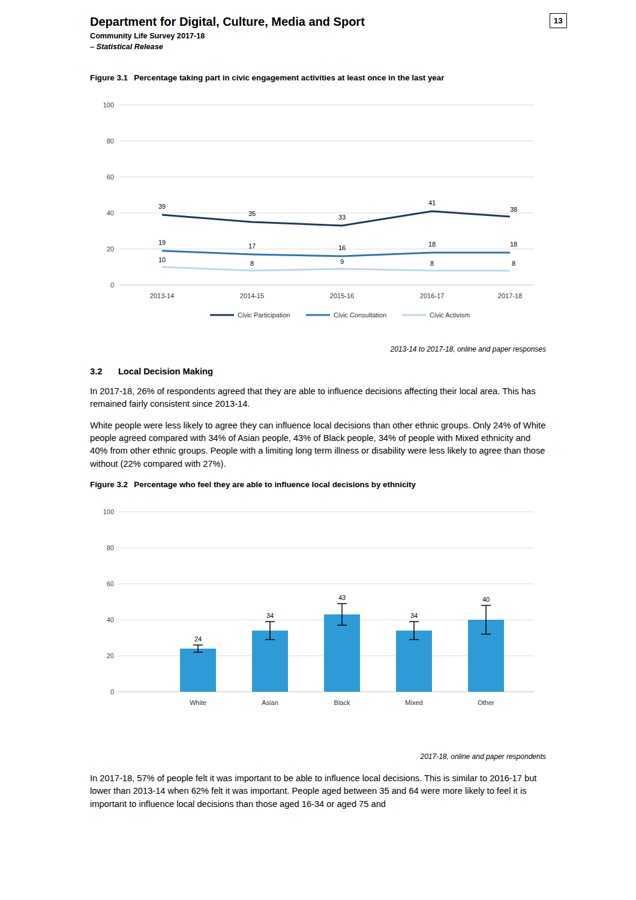13
Department for Digital, Culture, Media and Sport
Community Life Survey 2017-18
– Statistical Release
Figure 3.1 Percentage taking part in civic engagement activities at least once in the last year
100 80 60 40 20 0 2013-14 2014-15 2015-16 2016-17 2017-18 39 35 33 41 38 19 17 16 18 18 10 8 9 8 8 Civic Participation Civic Consultation Civic Activism
2013-14 to 2017-18, online and paper responses
3.2 Local Decision Making
In 2017-18, 26% of respondents agreed that they are able to influence decisions affecting their local area. This has remained fairly consistent since 2013-14.
White people were less likely to agree they can influence local decisions than other ethnic groups. Only 24% of White people agreed compared with 34% of Asian people, 43% of Black people, 34% of people with Mixed ethnicity and 40% from other ethnic groups. People with a limiting long term illness or disability were less likely to agree than those without (22% compared with 27%).
Figure 3.2 Percentage who feel they are able to influence local decisions by ethnicity
100 80 60 40 20 0 24 34 43 34 40 White Asian Black Mixed Other
2017-18, online and paper respondents
In 2017-18, 57% of people felt it was important to be able to influence local decisions. This is similar to 2016-17 but lower than 2013-14 when 62% felt it was important. People aged between 35 and 64 were more likely to feel it is important to influence local decisions than those aged 16-34 or aged 75 and